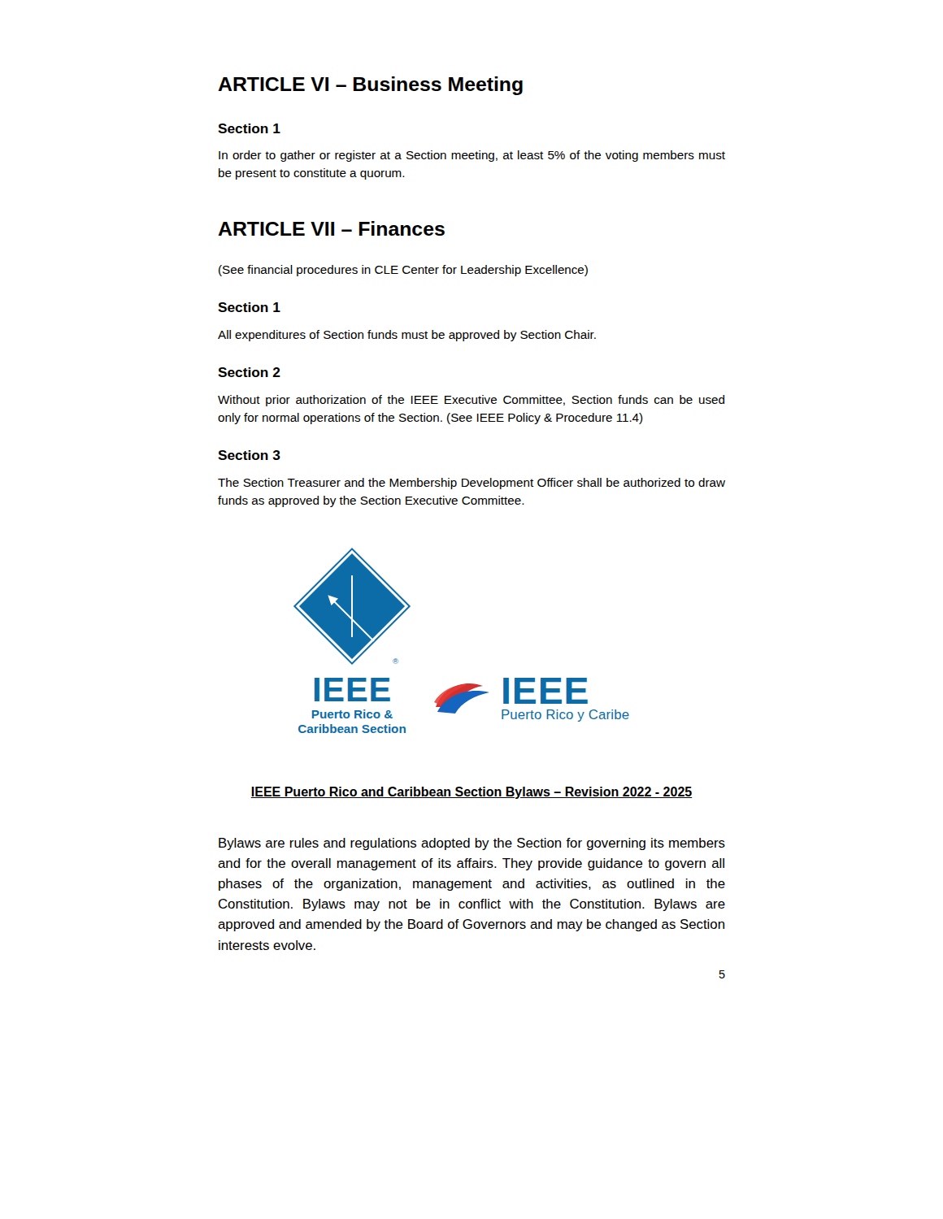ARTICLE VI – Business Meeting
Section 1
In order to gather or register at a Section meeting, at least 5% of the voting members must be present to constitute a quorum.
ARTICLE VII – Finances
(See financial procedures in CLE Center for Leadership Excellence)
Section 1
All expenditures of Section funds must be approved by Section Chair.
Section 2
Without prior authorization of the IEEE Executive Committee, Section funds can be used only for normal operations of the Section. (See IEEE Policy & Procedure 11.4)
Section 3
The Section Treasurer and the Membership Development Officer shall be authorized to draw funds as approved by the Section Executive Committee.
®
IEEE
Puerto Rico &
Caribbean Section
IEEE
Puerto Rico y Caribe
IEEE Puerto Rico and Caribbean Section Bylaws – Revision 2022 - 2025
Bylaws are rules and regulations adopted by the Section for governing its members and for the overall management of its affairs. They provide guidance to govern all phases of the organization, management and activities, as outlined in the Constitution. Bylaws may not be in conflict with the Constitution. Bylaws are approved and amended by the Board of Governors and may be changed as Section interests evolve.
5